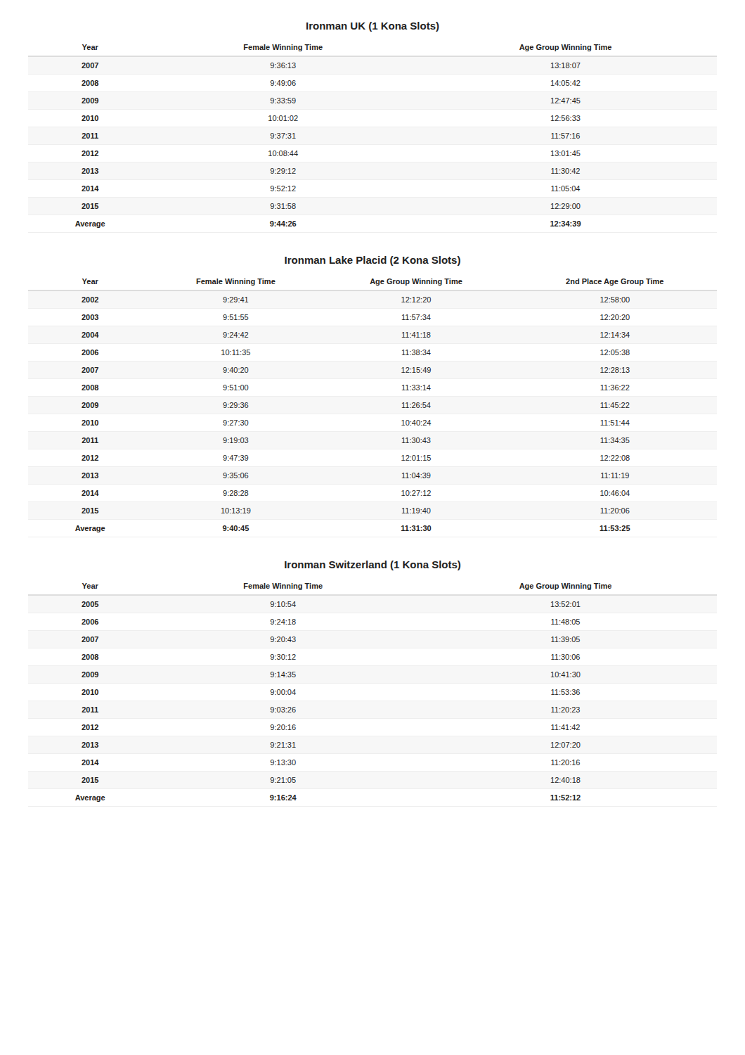Ironman UK (1 Kona Slots)
| Year | Female Winning Time | Age Group Winning Time |
| --- | --- | --- |
| 2007 | 9:36:13 | 13:18:07 |
| 2008 | 9:49:06 | 14:05:42 |
| 2009 | 9:33:59 | 12:47:45 |
| 2010 | 10:01:02 | 12:56:33 |
| 2011 | 9:37:31 | 11:57:16 |
| 2012 | 10:08:44 | 13:01:45 |
| 2013 | 9:29:12 | 11:30:42 |
| 2014 | 9:52:12 | 11:05:04 |
| 2015 | 9:31:58 | 12:29:00 |
| Average | 9:44:26 | 12:34:39 |
Ironman Lake Placid (2 Kona Slots)
| Year | Female Winning Time | Age Group Winning Time | 2nd Place Age Group Time |
| --- | --- | --- | --- |
| 2002 | 9:29:41 | 12:12:20 | 12:58:00 |
| 2003 | 9:51:55 | 11:57:34 | 12:20:20 |
| 2004 | 9:24:42 | 11:41:18 | 12:14:34 |
| 2006 | 10:11:35 | 11:38:34 | 12:05:38 |
| 2007 | 9:40:20 | 12:15:49 | 12:28:13 |
| 2008 | 9:51:00 | 11:33:14 | 11:36:22 |
| 2009 | 9:29:36 | 11:26:54 | 11:45:22 |
| 2010 | 9:27:30 | 10:40:24 | 11:51:44 |
| 2011 | 9:19:03 | 11:30:43 | 11:34:35 |
| 2012 | 9:47:39 | 12:01:15 | 12:22:08 |
| 2013 | 9:35:06 | 11:04:39 | 11:11:19 |
| 2014 | 9:28:28 | 10:27:12 | 10:46:04 |
| 2015 | 10:13:19 | 11:19:40 | 11:20:06 |
| Average | 9:40:45 | 11:31:30 | 11:53:25 |
Ironman Switzerland (1 Kona Slots)
| Year | Female Winning Time | Age Group Winning Time |
| --- | --- | --- |
| 2005 | 9:10:54 | 13:52:01 |
| 2006 | 9:24:18 | 11:48:05 |
| 2007 | 9:20:43 | 11:39:05 |
| 2008 | 9:30:12 | 11:30:06 |
| 2009 | 9:14:35 | 10:41:30 |
| 2010 | 9:00:04 | 11:53:36 |
| 2011 | 9:03:26 | 11:20:23 |
| 2012 | 9:20:16 | 11:41:42 |
| 2013 | 9:21:31 | 12:07:20 |
| 2014 | 9:13:30 | 11:20:16 |
| 2015 | 9:21:05 | 12:40:18 |
| Average | 9:16:24 | 11:52:12 |